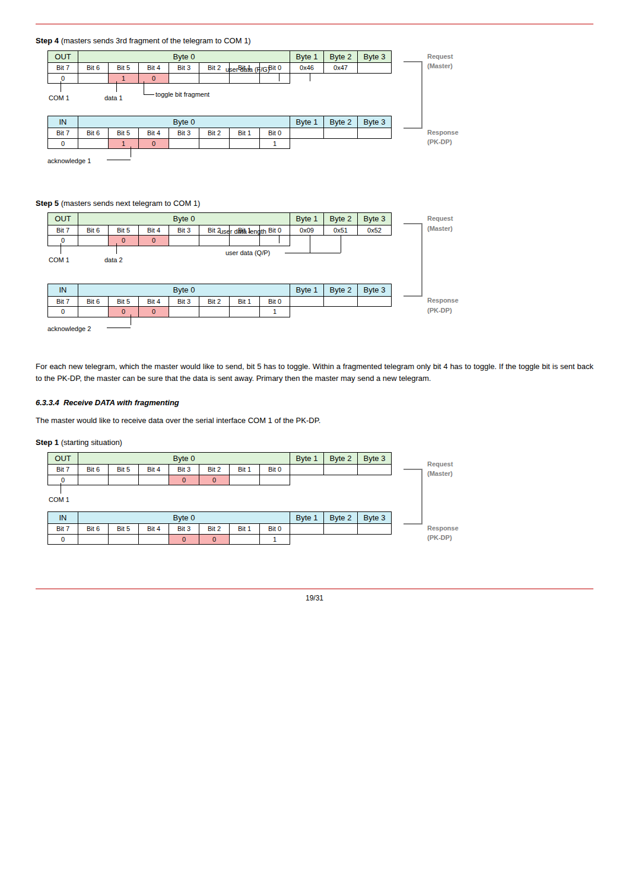Step 4 (masters sends 3rd fragment of the telegram to COM 1)
| OUT | Byte 0 | Byte 1 | Byte 2 | Byte 3 |
| Bit 7 | Bit 6 | Bit 5 | Bit 4 | Bit 3 | Bit 2 | Bit 1 | Bit 0 | 0x46 | 0x47 | |
| 0 | | 1 | 0 | | | | | | | |
COM 1
data 1
toggle bit fragment
user data (F/G)
| IN | Byte 0 | Byte 1 | Byte 2 | Byte 3 |
| Bit 7 | Bit 6 | Bit 5 | Bit 4 | Bit 3 | Bit 2 | Bit 1 | Bit 0 | | | |
| 0 | | 1 | 0 | | | | 1 | | | |
acknowledge 1
Request (Master)
Response (PK-DP)
Step 5 (masters sends next telegram to COM 1)
| OUT | Byte 0 | Byte 1 | Byte 2 | Byte 3 |
| Bit 7 | Bit 6 | Bit 5 | Bit 4 | Bit 3 | Bit 2 | Bit 1 | Bit 0 | 0x09 | 0x51 | 0x52 |
| 0 | | 0 | 0 | | | | | | | |
COM 1
data 2
user data length
user data (Q/P)
| IN | Byte 0 | Byte 1 | Byte 2 | Byte 3 |
| Bit 7 | Bit 6 | Bit 5 | Bit 4 | Bit 3 | Bit 2 | Bit 1 | Bit 0 | | | |
| 0 | | 0 | 0 | | | | 1 | | | |
acknowledge 2
Request (Master)
Response (PK-DP)
For each new telegram, which the master would like to send, bit 5 has to toggle. Within a fragmented telegram only bit 4 has to toggle. If the toggle bit is sent back to the PK-DP, the master can be sure that the data is sent away. Primary then the master may send a new telegram.
6.3.3.4 Receive DATA with fragmenting
The master would like to receive data over the serial interface COM 1 of the PK-DP.
Step 1 (starting situation)
| OUT | Byte 0 | Byte 1 | Byte 2 | Byte 3 |
| Bit 7 | Bit 6 | Bit 5 | Bit 4 | Bit 3 | Bit 2 | Bit 1 | Bit 0 | | | |
| 0 | | | | 0 | 0 | | | | | |
COM 1
| IN | Byte 0 | Byte 1 | Byte 2 | Byte 3 |
| Bit 7 | Bit 6 | Bit 5 | Bit 4 | Bit 3 | Bit 2 | Bit 1 | Bit 0 | | | |
| 0 | | | | 0 | 0 | | 1 | | | |
Request (Master)
Response (PK-DP)
19/31